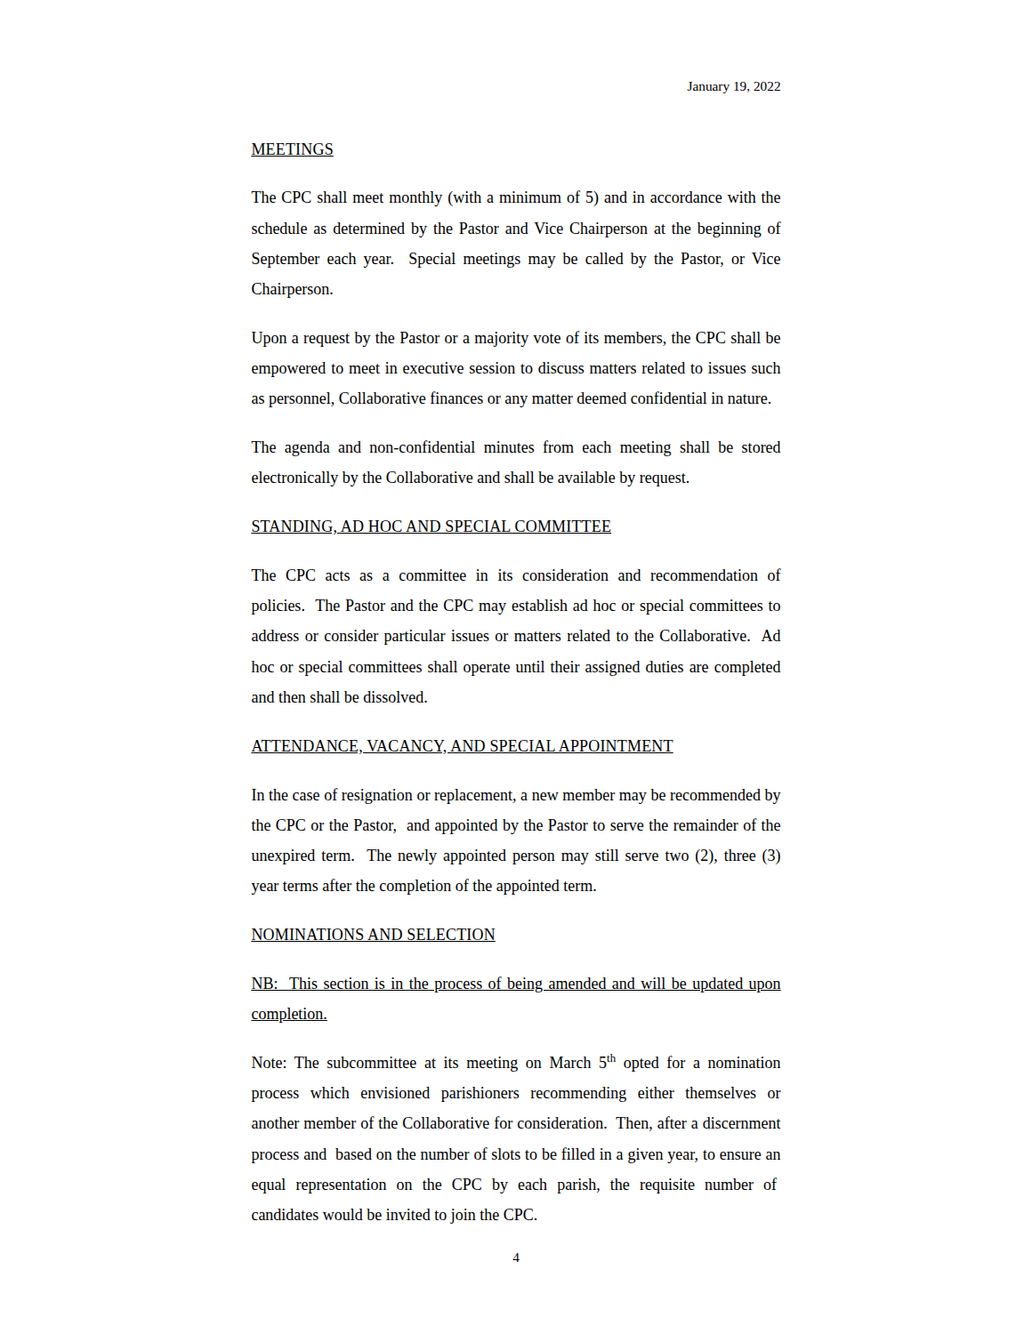January 19, 2022
MEETINGS
The CPC shall meet monthly (with a minimum of 5) and in accordance with the schedule as determined by the Pastor and Vice Chairperson at the beginning of September each year. Special meetings may be called by the Pastor, or Vice Chairperson.
Upon a request by the Pastor or a majority vote of its members, the CPC shall be empowered to meet in executive session to discuss matters related to issues such as personnel, Collaborative finances or any matter deemed confidential in nature.
The agenda and non-confidential minutes from each meeting shall be stored electronically by the Collaborative and shall be available by request.
STANDING, AD HOC AND SPECIAL COMMITTEE
The CPC acts as a committee in its consideration and recommendation of policies. The Pastor and the CPC may establish ad hoc or special committees to address or consider particular issues or matters related to the Collaborative. Ad hoc or special committees shall operate until their assigned duties are completed and then shall be dissolved.
ATTENDANCE, VACANCY, AND SPECIAL APPOINTMENT
In the case of resignation or replacement, a new member may be recommended by the CPC or the Pastor, and appointed by the Pastor to serve the remainder of the unexpired term. The newly appointed person may still serve two (2), three (3) year terms after the completion of the appointed term.
NOMINATIONS AND SELECTION
NB: This section is in the process of being amended and will be updated upon completion.
Note: The subcommittee at its meeting on March 5th opted for a nomination process which envisioned parishioners recommending either themselves or another member of the Collaborative for consideration. Then, after a discernment process and based on the number of slots to be filled in a given year, to ensure an equal representation on the CPC by each parish, the requisite number of candidates would be invited to join the CPC.
4